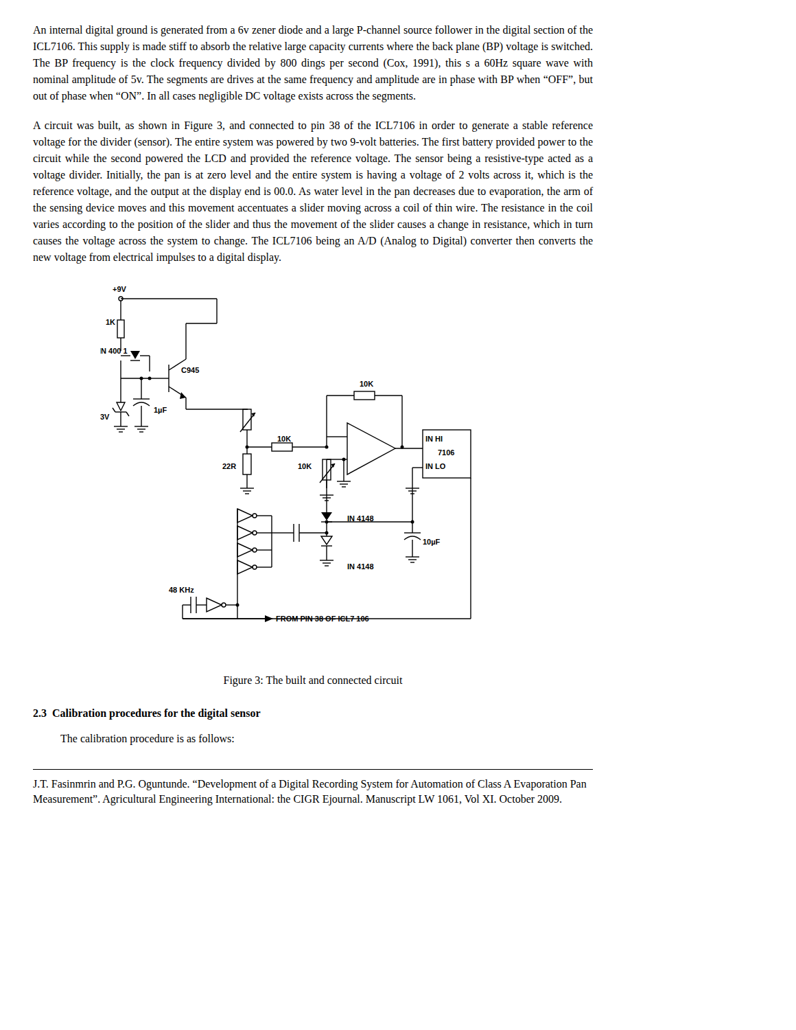An internal digital ground is generated from a 6v zener diode and a large P-channel source follower in the digital section of the ICL7106. This supply is made stiff to absorb the relative large capacity currents where the back plane (BP) voltage is switched. The BP frequency is the clock frequency divided by 800 dings per second (Cox, 1991), this s a 60Hz square wave with nominal amplitude of 5v. The segments are drives at the same frequency and amplitude are in phase with BP when “OFF”, but out of phase when “ON”. In all cases negligible DC voltage exists across the segments.
A circuit was built, as shown in Figure 3, and connected to pin 38 of the ICL7106 in order to generate a stable reference voltage for the divider (sensor). The entire system was powered by two 9-volt batteries. The first battery provided power to the circuit while the second powered the LCD and provided the reference voltage. The sensor being a resistive-type acted as a voltage divider. Initially, the pan is at zero level and the entire system is having a voltage of 2 volts across it, which is the reference voltage, and the output at the display end is 00.0. As water level in the pan decreases due to evaporation, the arm of the sensing device moves and this movement accentuates a slider moving across a coil of thin wire. The resistance in the coil varies according to the position of the slider and thus the movement of the slider causes a change in resistance, which in turn causes the voltage across the system to change. The ICL7106 being an A/D (Analog to Digital) converter then converts the new voltage from electrical impulses to a digital display.
+9V 1K IN 400 1 3V 1µF C945 22R 10K 10K 10K IN HI 7106 IN LO IN 4148 IN 4148 10µF 48 KHz FROM PIN 38 OF ICL7 106
Figure 3: The built and connected circuit
2.3 Calibration procedures for the digital sensor
The calibration procedure is as follows:
J.T. Fasinmrin and P.G. Oguntunde. “Development of a Digital Recording System for Automation of Class A Evaporation Pan Measurement”. Agricultural Engineering International: the CIGR Ejournal. Manuscript LW 1061, Vol XI. October 2009.